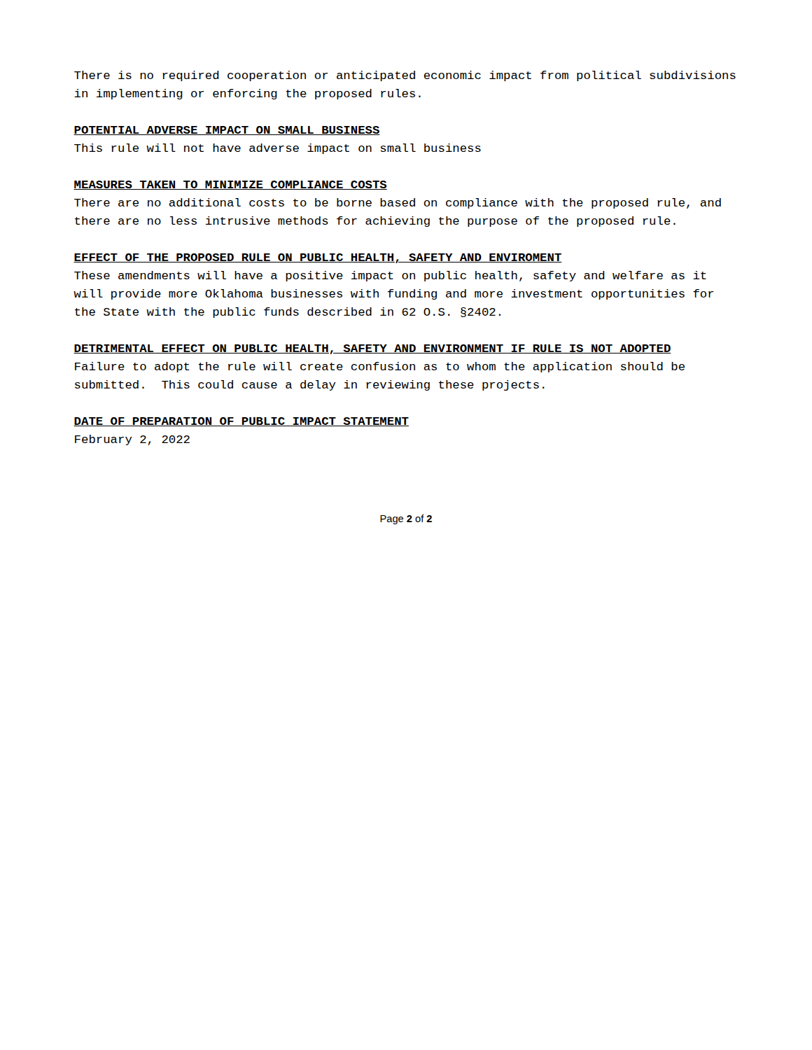There is no required cooperation or anticipated economic impact from political subdivisions in implementing or enforcing the proposed rules.
POTENTIAL ADVERSE IMPACT ON SMALL BUSINESS
This rule will not have adverse impact on small business
MEASURES TAKEN TO MINIMIZE COMPLIANCE COSTS
There are no additional costs to be borne based on compliance with the proposed rule, and there are no less intrusive methods for achieving the purpose of the proposed rule.
EFFECT OF THE PROPOSED RULE ON PUBLIC HEALTH, SAFETY AND ENVIROMENT
These amendments will have a positive impact on public health, safety and welfare as it will provide more Oklahoma businesses with funding and more investment opportunities for the State with the public funds described in 62 O.S. §2402.
DETRIMENTAL EFFECT ON PUBLIC HEALTH, SAFETY AND ENVIRONMENT IF RULE IS NOT ADOPTED
Failure to adopt the rule will create confusion as to whom the application should be submitted. This could cause a delay in reviewing these projects.
DATE OF PREPARATION OF PUBLIC IMPACT STATEMENT
February 2, 2022
Page 2 of 2